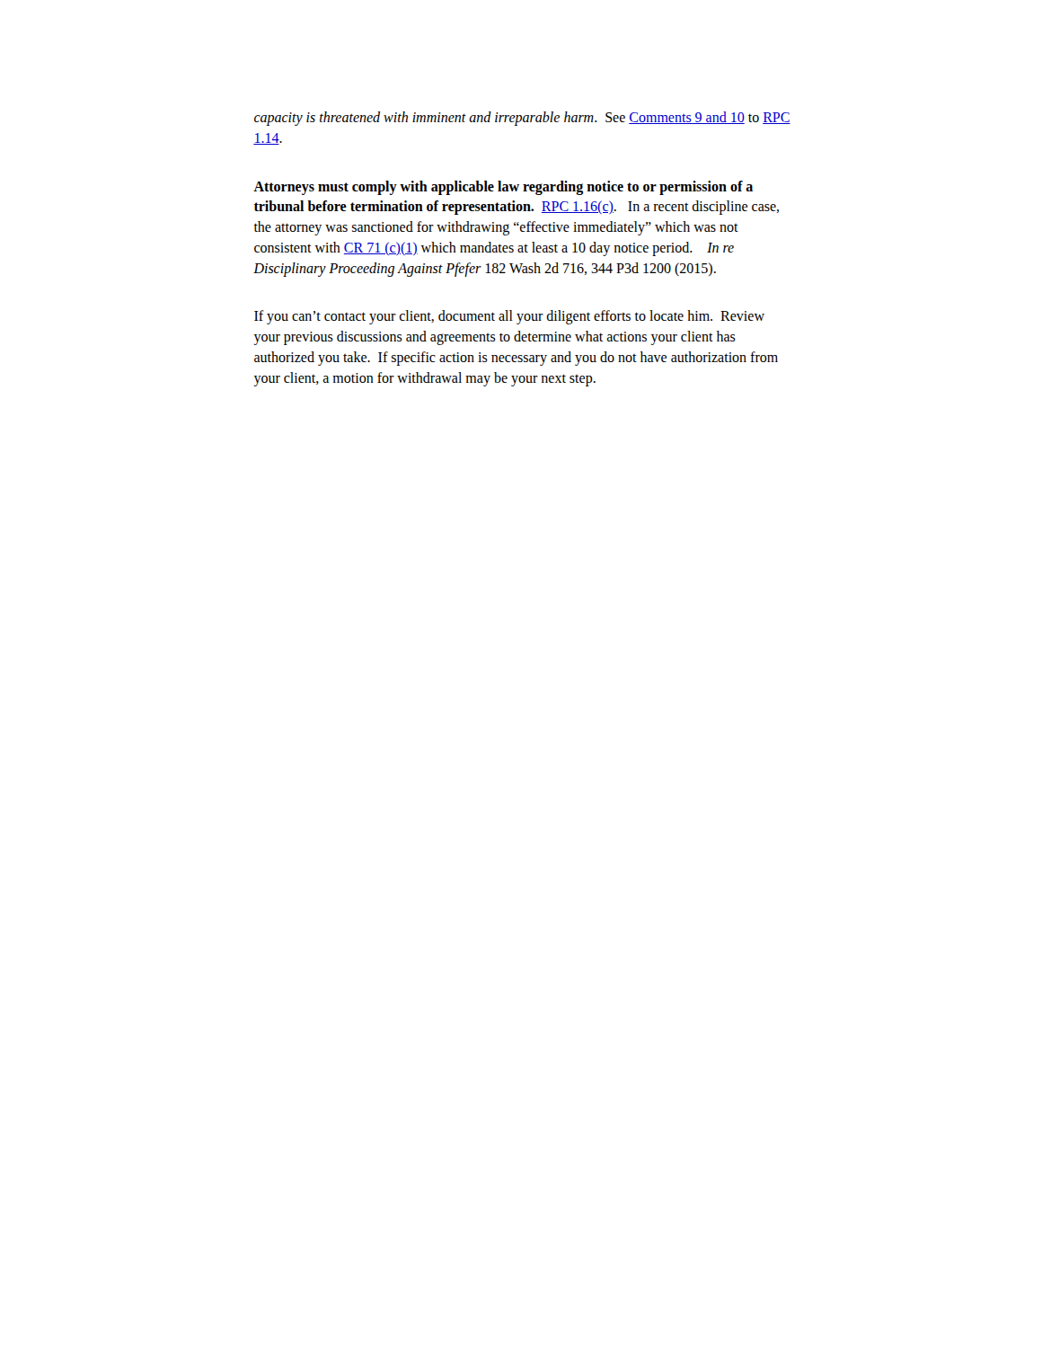capacity is threatened with imminent and irreparable harm. See Comments 9 and 10 to RPC 1.14.
Attorneys must comply with applicable law regarding notice to or permission of a tribunal before termination of representation. RPC 1.16(c). In a recent discipline case, the attorney was sanctioned for withdrawing “effective immediately” which was not consistent with CR 71 (c)(1) which mandates at least a 10 day notice period. In re Disciplinary Proceeding Against Pfefer 182 Wash 2d 716, 344 P3d 1200 (2015).
If you can’t contact your client, document all your diligent efforts to locate him. Review your previous discussions and agreements to determine what actions your client has authorized you take. If specific action is necessary and you do not have authorization from your client, a motion for withdrawal may be your next step.